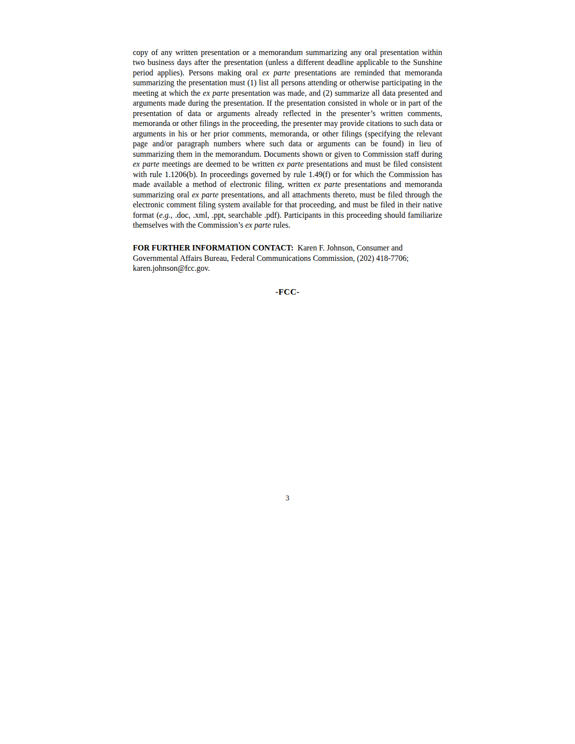copy of any written presentation or a memorandum summarizing any oral presentation within two business days after the presentation (unless a different deadline applicable to the Sunshine period applies). Persons making oral ex parte presentations are reminded that memoranda summarizing the presentation must (1) list all persons attending or otherwise participating in the meeting at which the ex parte presentation was made, and (2) summarize all data presented and arguments made during the presentation. If the presentation consisted in whole or in part of the presentation of data or arguments already reflected in the presenter’s written comments, memoranda or other filings in the proceeding, the presenter may provide citations to such data or arguments in his or her prior comments, memoranda, or other filings (specifying the relevant page and/or paragraph numbers where such data or arguments can be found) in lieu of summarizing them in the memorandum. Documents shown or given to Commission staff during ex parte meetings are deemed to be written ex parte presentations and must be filed consistent with rule 1.1206(b). In proceedings governed by rule 1.49(f) or for which the Commission has made available a method of electronic filing, written ex parte presentations and memoranda summarizing oral ex parte presentations, and all attachments thereto, must be filed through the electronic comment filing system available for that proceeding, and must be filed in their native format (e.g., .doc, .xml, .ppt, searchable .pdf). Participants in this proceeding should familiarize themselves with the Commission’s ex parte rules.
FOR FURTHER INFORMATION CONTACT: Karen F. Johnson, Consumer and Governmental Affairs Bureau, Federal Communications Commission, (202) 418-7706; karen.johnson@fcc.gov.
-FCC-
3